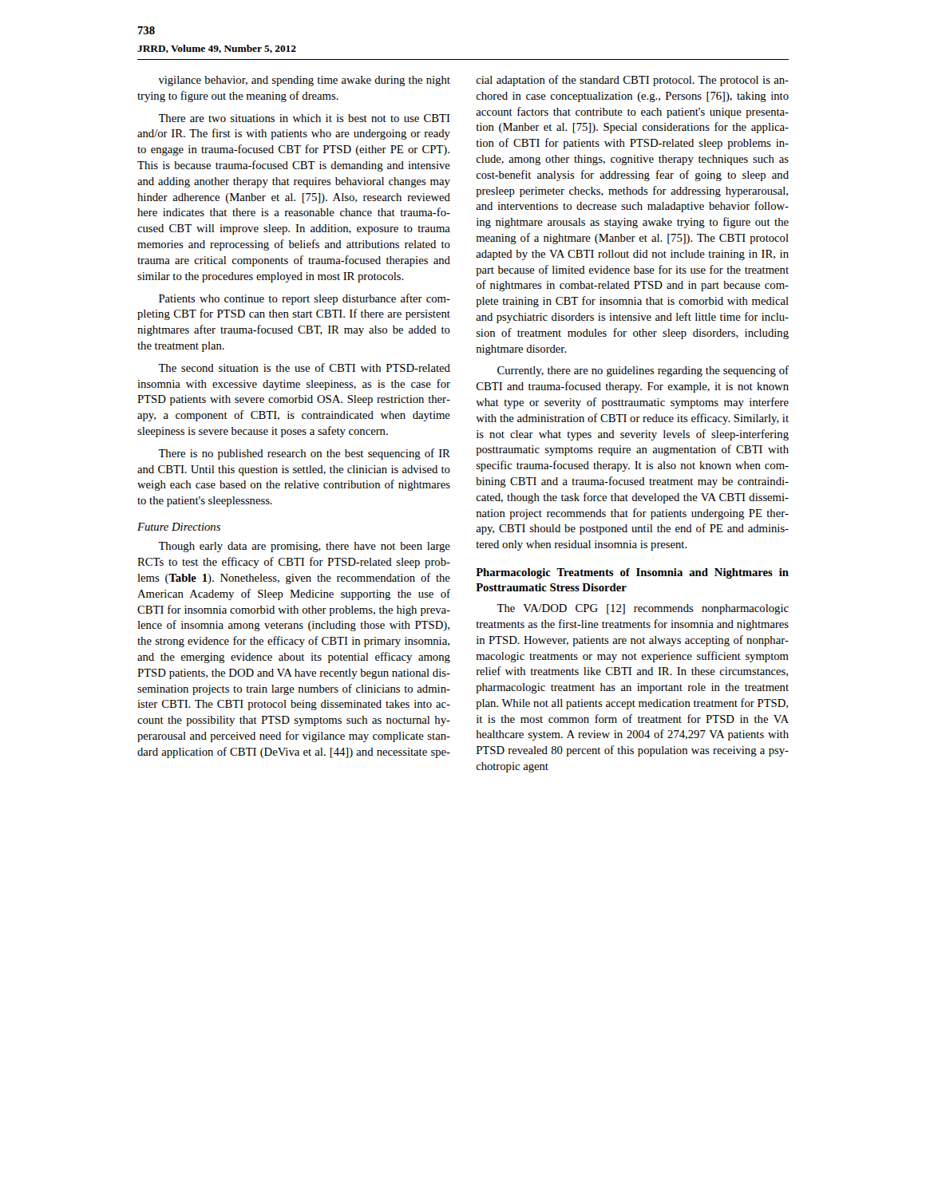738
JRRD, Volume 49, Number 5, 2012
vigilance behavior, and spending time awake during the night trying to figure out the meaning of dreams.
There are two situations in which it is best not to use CBTI and/or IR. The first is with patients who are undergoing or ready to engage in trauma-focused CBT for PTSD (either PE or CPT). This is because trauma-focused CBT is demanding and intensive and adding another therapy that requires behavioral changes may hinder adherence (Manber et al. [75]). Also, research reviewed here indicates that there is a reasonable chance that trauma-focused CBT will improve sleep. In addition, exposure to trauma memories and reprocessing of beliefs and attributions related to trauma are critical components of trauma-focused therapies and similar to the procedures employed in most IR protocols.
Patients who continue to report sleep disturbance after completing CBT for PTSD can then start CBTI. If there are persistent nightmares after trauma-focused CBT, IR may also be added to the treatment plan.
The second situation is the use of CBTI with PTSD-related insomnia with excessive daytime sleepiness, as is the case for PTSD patients with severe comorbid OSA. Sleep restriction therapy, a component of CBTI, is contraindicated when daytime sleepiness is severe because it poses a safety concern.
There is no published research on the best sequencing of IR and CBTI. Until this question is settled, the clinician is advised to weigh each case based on the relative contribution of nightmares to the patient's sleeplessness.
Future Directions
Though early data are promising, there have not been large RCTs to test the efficacy of CBTI for PTSD-related sleep problems (Table 1). Nonetheless, given the recommendation of the American Academy of Sleep Medicine supporting the use of CBTI for insomnia comorbid with other problems, the high prevalence of insomnia among veterans (including those with PTSD), the strong evidence for the efficacy of CBTI in primary insomnia, and the emerging evidence about its potential efficacy among PTSD patients, the DOD and VA have recently begun national dissemination projects to train large numbers of clinicians to administer CBTI. The CBTI protocol being disseminated takes into account the possibility that PTSD symptoms such as nocturnal hyperarousal and perceived need for vigilance may complicate standard application of CBTI (DeViva et al. [44]) and necessitate special adaptation of the standard CBTI protocol. The protocol is anchored in case conceptualization (e.g., Persons [76]), taking into account factors that contribute to each patient's unique presentation (Manber et al. [75]). Special considerations for the application of CBTI for patients with PTSD-related sleep problems include, among other things, cognitive therapy techniques such as cost-benefit analysis for addressing fear of going to sleep and presleep perimeter checks, methods for addressing hyperarousal, and interventions to decrease such maladaptive behavior following nightmare arousals as staying awake trying to figure out the meaning of a nightmare (Manber et al. [75]). The CBTI protocol adapted by the VA CBTI rollout did not include training in IR, in part because of limited evidence base for its use for the treatment of nightmares in combat-related PTSD and in part because complete training in CBT for insomnia that is comorbid with medical and psychiatric disorders is intensive and left little time for inclusion of treatment modules for other sleep disorders, including nightmare disorder.
Currently, there are no guidelines regarding the sequencing of CBTI and trauma-focused therapy. For example, it is not known what type or severity of posttraumatic symptoms may interfere with the administration of CBTI or reduce its efficacy. Similarly, it is not clear what types and severity levels of sleep-interfering posttraumatic symptoms require an augmentation of CBTI with specific trauma-focused therapy. It is also not known when combining CBTI and a trauma-focused treatment may be contraindicated, though the task force that developed the VA CBTI dissemination project recommends that for patients undergoing PE therapy, CBTI should be postponed until the end of PE and administered only when residual insomnia is present.
Pharmacologic Treatments of Insomnia and Nightmares in Posttraumatic Stress Disorder
The VA/DOD CPG [12] recommends nonpharmacologic treatments as the first-line treatments for insomnia and nightmares in PTSD. However, patients are not always accepting of nonpharmacologic treatments or may not experience sufficient symptom relief with treatments like CBTI and IR. In these circumstances, pharmacologic treatment has an important role in the treatment plan. While not all patients accept medication treatment for PTSD, it is the most common form of treatment for PTSD in the VA healthcare system. A review in 2004 of 274,297 VA patients with PTSD revealed 80 percent of this population was receiving a psychotropic agent